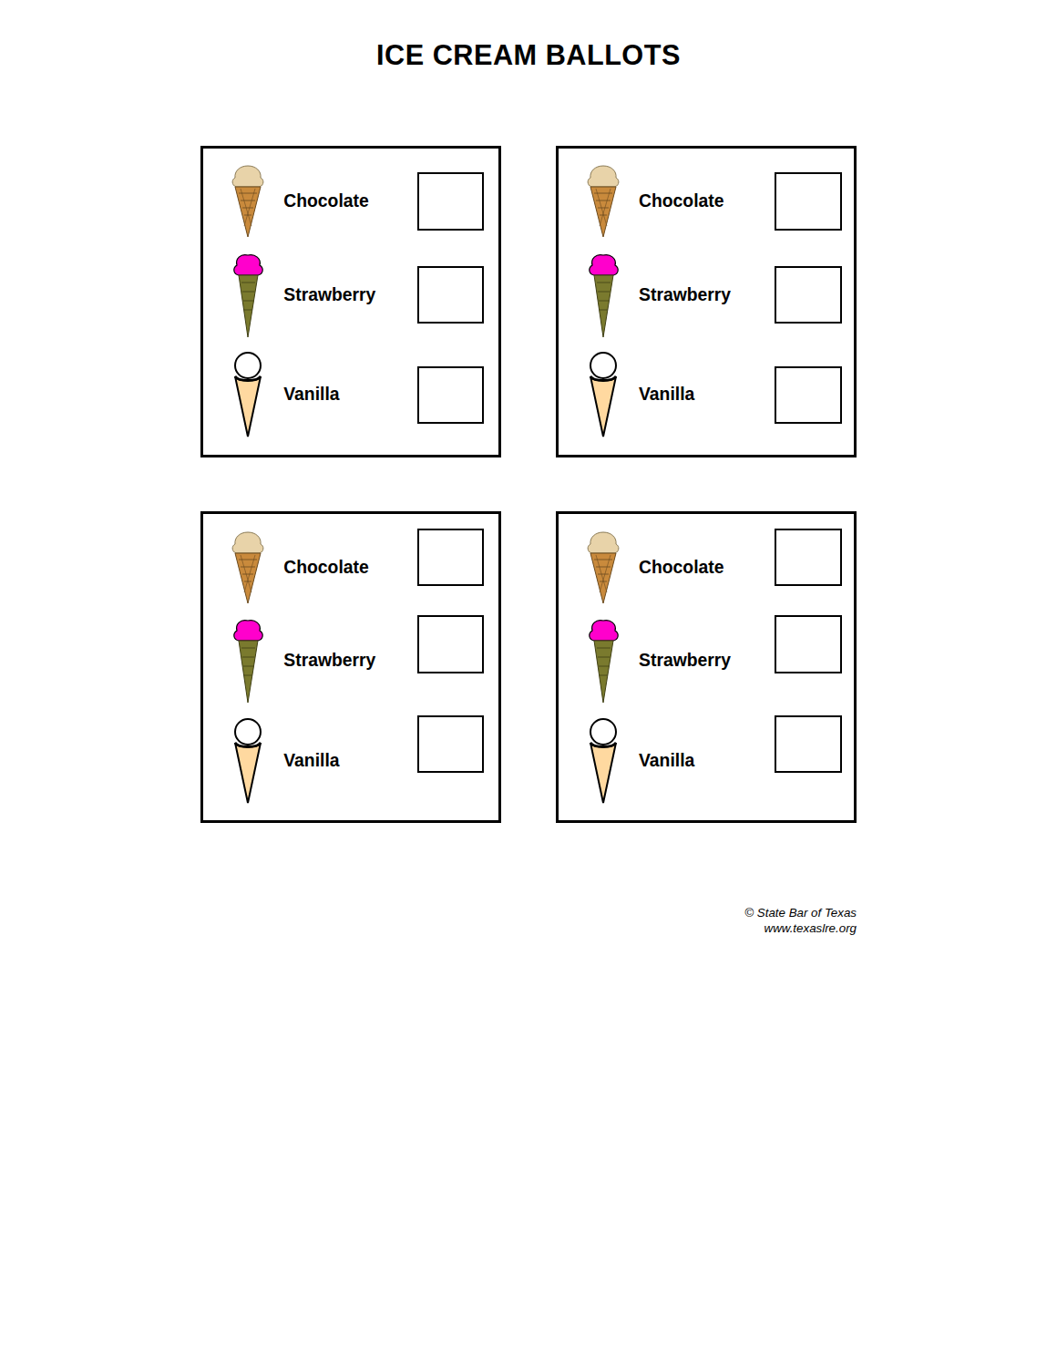ICE CREAM BALLOTS
Chocolate
Strawberry
Vanilla
Chocolate
Strawberry
Vanilla
Chocolate
Strawberry
Vanilla
Chocolate
Strawberry
Vanilla
© State Bar of Texas
www.texaslre.org